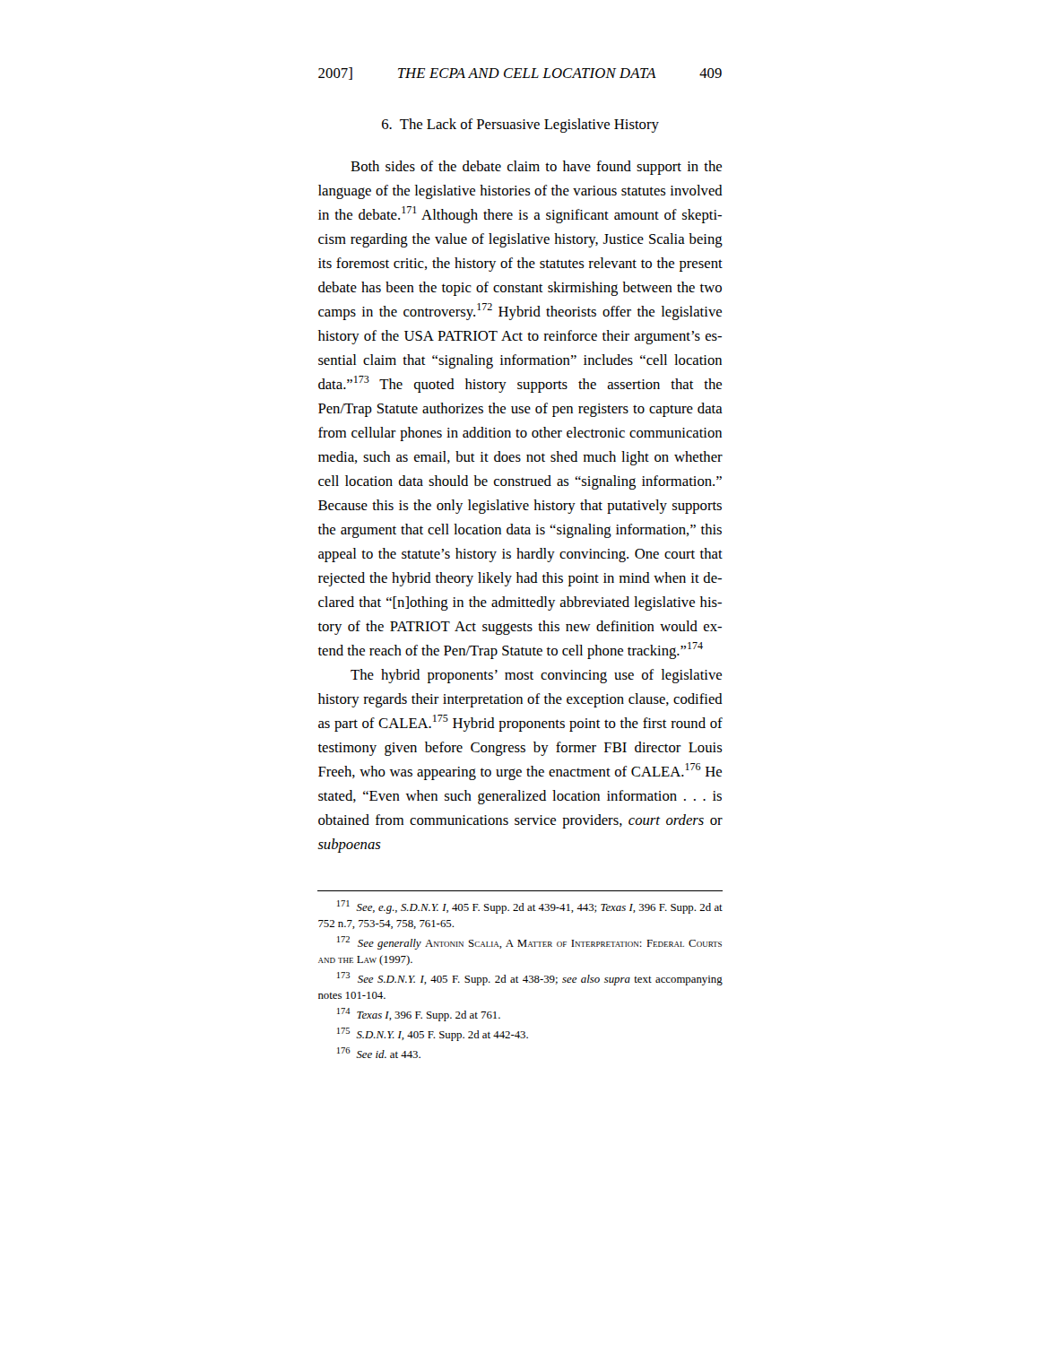2007] THE ECPA AND CELL LOCATION DATA 409
6. The Lack of Persuasive Legislative History
Both sides of the debate claim to have found support in the language of the legislative histories of the various statutes involved in the debate.171 Although there is a significant amount of skepticism regarding the value of legislative history, Justice Scalia being its foremost critic, the history of the statutes relevant to the present debate has been the topic of constant skirmishing between the two camps in the controversy.172 Hybrid theorists offer the legislative history of the USA PATRIOT Act to reinforce their argument’s essential claim that “signaling information” includes “cell location data.”173 The quoted history supports the assertion that the Pen/Trap Statute authorizes the use of pen registers to capture data from cellular phones in addition to other electronic communication media, such as email, but it does not shed much light on whether cell location data should be construed as “signaling information.” Because this is the only legislative history that putatively supports the argument that cell location data is “signaling information,” this appeal to the statute’s history is hardly convincing. One court that rejected the hybrid theory likely had this point in mind when it declared that “[n]othing in the admittedly abbreviated legislative history of the PATRIOT Act suggests this new definition would extend the reach of the Pen/Trap Statute to cell phone tracking.”174
The hybrid proponents’ most convincing use of legislative history regards their interpretation of the exception clause, codified as part of CALEA.175 Hybrid proponents point to the first round of testimony given before Congress by former FBI director Louis Freeh, who was appearing to urge the enactment of CALEA.176 He stated, “Even when such generalized location information . . . is obtained from communications service providers, court orders or subpoenas
171 See, e.g., S.D.N.Y. I, 405 F. Supp. 2d at 439-41, 443; Texas I, 396 F. Supp. 2d at 752 n.7, 753-54, 758, 761-65.
172 See generally Antonin Scalia, A Matter of Interpretation: Federal Courts and the Law (1997).
173 See S.D.N.Y. I, 405 F. Supp. 2d at 438-39; see also supra text accompanying notes 101-104.
174 Texas I, 396 F. Supp. 2d at 761.
175 S.D.N.Y. I, 405 F. Supp. 2d at 442-43.
176 See id. at 443.